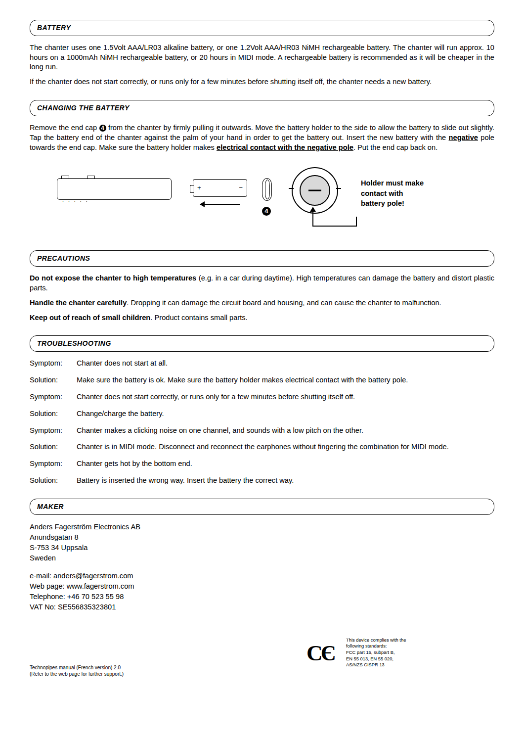BATTERY
The chanter uses one 1.5Volt AAA/LR03 alkaline battery, or one 1.2Volt AAA/HR03 NiMH rechargeable battery. The chanter will run approx. 10 hours on a 1000mAh NiMH rechargeable battery, or 20 hours in MIDI mode. A rechargeable battery is recommended as it will be cheaper in the long run.
If the chanter does not start correctly, or runs only for a few minutes before shutting itself off, the chanter needs a new battery.
CHANGING THE BATTERY
Remove the end cap 4 from the chanter by firmly pulling it outwards. Move the battery holder to the side to allow the battery to slide out slightly. Tap the battery end of the chanter against the palm of your hand in order to get the battery out. Insert the new battery with the negative pole towards the end cap. Make sure the battery holder makes electrical contact with the negative pole. Put the end cap back on.
. . . . .
+ −
4
Holder must make
contact with
battery pole!
PRECAUTIONS
Do not expose the chanter to high temperatures (e.g. in a car during daytime). High temperatures can damage the battery and distort plastic parts.
Handle the chanter carefully. Dropping it can damage the circuit board and housing, and can cause the chanter to malfunction.
Keep out of reach of small children. Product contains small parts.
TROUBLESHOOTING
Symptom:
Chanter does not start at all.
Solution:
Make sure the battery is ok. Make sure the battery holder makes electrical contact with the battery pole.
Symptom:
Chanter does not start correctly, or runs only for a few minutes before shutting itself off.
Solution:
Change/charge the battery.
Symptom:
Chanter makes a clicking noise on one channel, and sounds with a low pitch on the other.
Solution:
Chanter is in MIDI mode. Disconnect and reconnect the earphones without fingering the combination for MIDI mode.
Symptom:
Chanter gets hot by the bottom end.
Solution:
Battery is inserted the wrong way. Insert the battery the correct way.
MAKER
Anders Fagerström Electronics AB
Anundsgatan 8
S-753 34 Uppsala
Sweden
e-mail: anders@fagerstrom.com
Web page: www.fagerstrom.com
Telephone: +46 70 523 55 98
VAT No: SE556835323801
Technopipes manual (French version) 2.0
(Refer to the web page for further support.)
CЄ
This device complies with the following standards:
FCC part 15, subpart B,
EN 55 013, EN 55 020,
AS/NZS CISPR 13